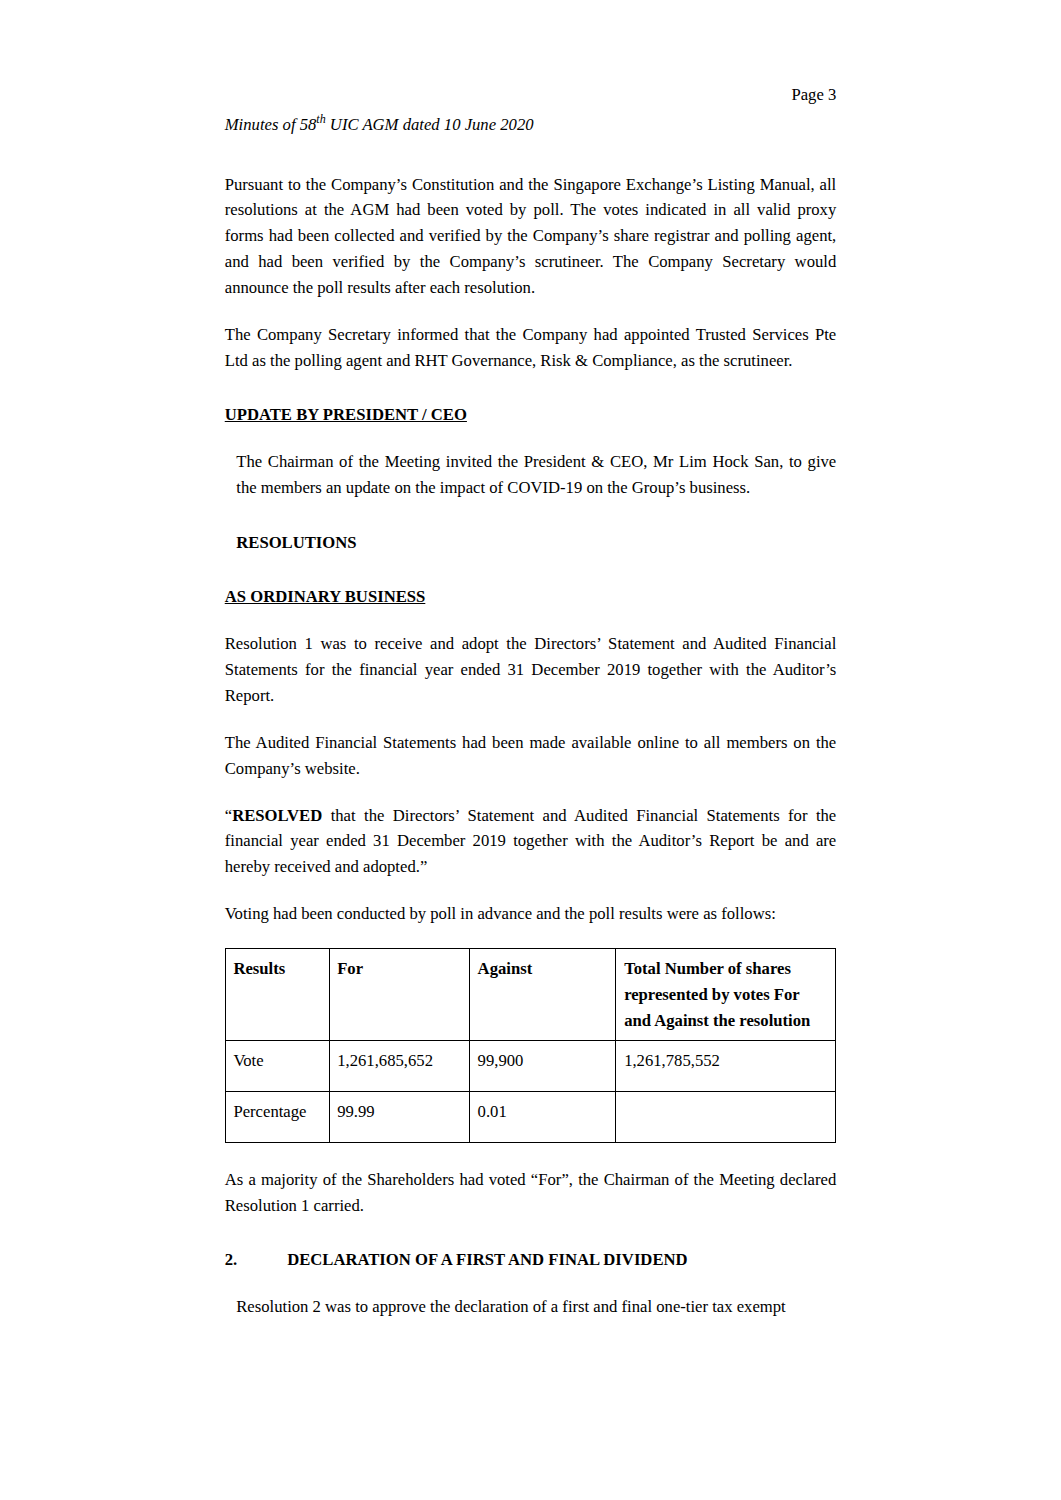Page 3
Minutes of 58th UIC AGM dated 10 June 2020
Pursuant to the Company’s Constitution and the Singapore Exchange’s Listing Manual, all resolutions at the AGM had been voted by poll. The votes indicated in all valid proxy forms had been collected and verified by the Company’s share registrar and polling agent, and had been verified by the Company’s scrutineer. The Company Secretary would announce the poll results after each resolution.
The Company Secretary informed that the Company had appointed Trusted Services Pte Ltd as the polling agent and RHT Governance, Risk & Compliance, as the scrutineer.
Update by President / CEO
The Chairman of the Meeting invited the President & CEO, Mr Lim Hock San, to give the members an update on the impact of COVID-19 on the Group’s business.
RESOLUTIONS
As Ordinary Business
Resolution 1 was to receive and adopt the Directors’ Statement and Audited Financial Statements for the financial year ended 31 December 2019 together with the Auditor’s Report.
The Audited Financial Statements had been made available online to all members on the Company’s website.
“RESOLVED that the Directors’ Statement and Audited Financial Statements for the financial year ended 31 December 2019 together with the Auditor’s Report be and are hereby received and adopted.”
Voting had been conducted by poll in advance and the poll results were as follows:
| Results | For | Against | Total Number of shares represented by votes For and Against the resolution |
| --- | --- | --- | --- |
| Vote | 1,261,685,652 | 99,900 | 1,261,785,552 |
| Percentage | 99.99 | 0.01 | |
As a majority of the Shareholders had voted “For”, the Chairman of the Meeting declared Resolution 1 carried.
2. Declaration of a First and Final Dividend
Resolution 2 was to approve the declaration of a first and final one-tier tax exempt